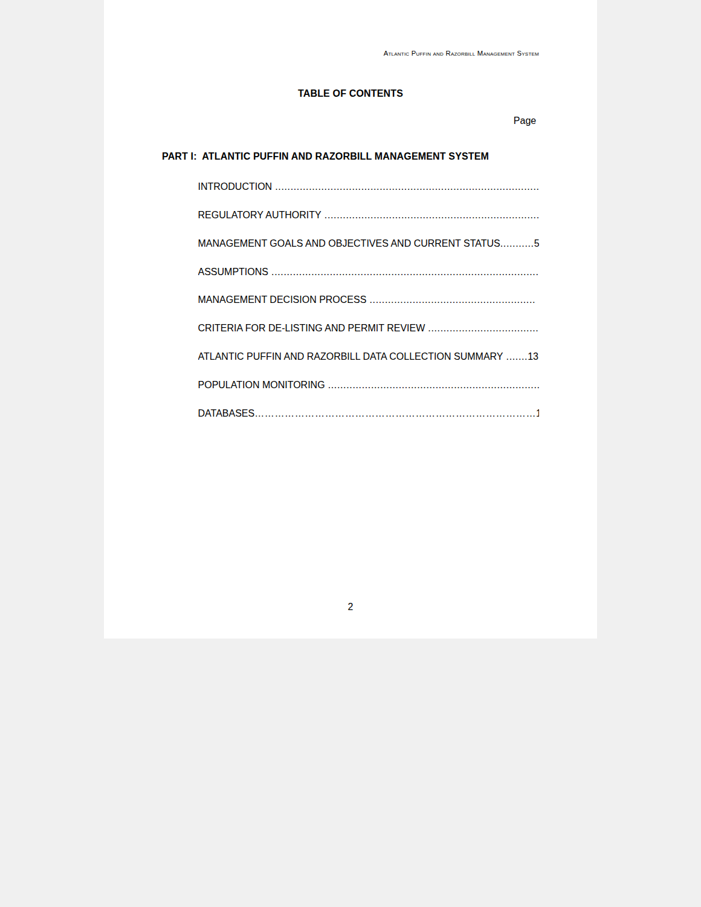Atlantic Puffin and Razorbill Management System
TABLE OF CONTENTS
Page
PART I: ATLANTIC PUFFIN AND RAZORBILL MANAGEMENT SYSTEM
INTRODUCTION ............................................................................................... 3
REGULATORY AUTHORITY ............................................................................. 4
MANAGEMENT GOALS AND OBJECTIVES AND CURRENT STATUS........... 5
ASSUMPTIONS .............................................................................................. 10
MANAGEMENT DECISION PROCESS ...................................................... …11
CRITERIA FOR DE-LISTING AND PERMIT REVIEW .................................... 11
ATLANTIC PUFFIN AND RAZORBILL DATA COLLECTION SUMMARY ....... 13
POPULATION MONITORING .......................................................................... 14
DATABASES…………………………………………………………………………15
2